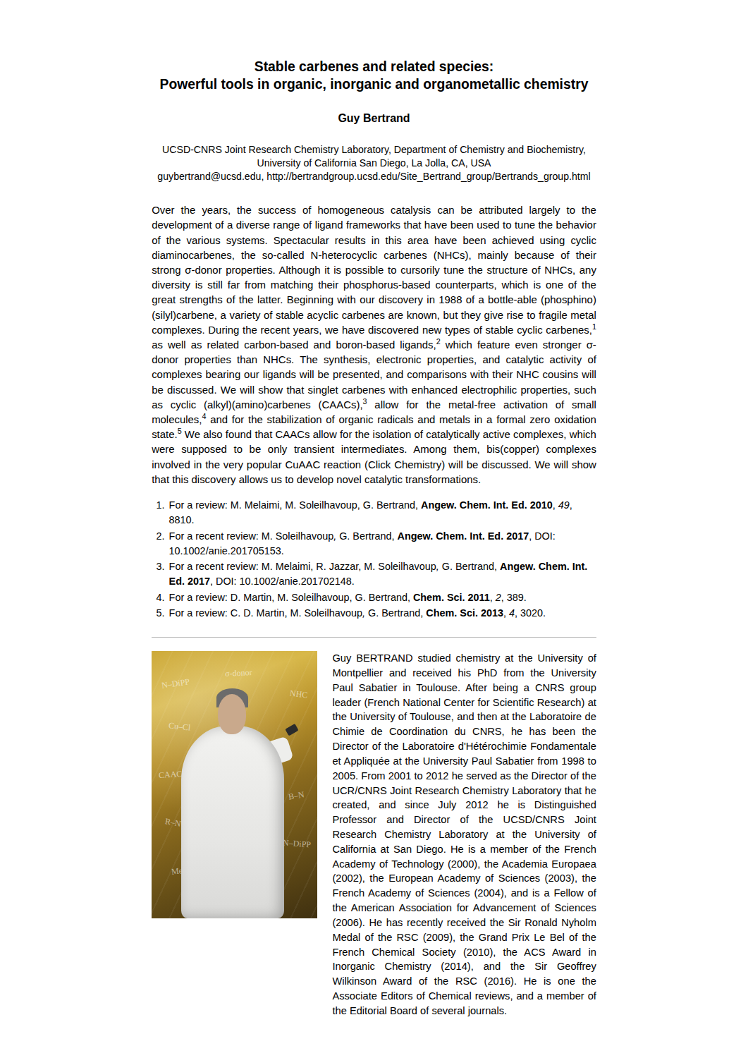Stable carbenes and related species:Powerful tools in organic, inorganic and organometallic chemistry
Guy Bertrand
UCSD-CNRS Joint Research Chemistry Laboratory, Department of Chemistry and Biochemistry,
University of California San Diego, La Jolla, CA, USA
guybertrand@ucsd.edu, http://bertrandgroup.ucsd.edu/Site_Bertrand_group/Bertrands_group.html
Over the years, the success of homogeneous catalysis can be attributed largely to the development of a diverse range of ligand frameworks that have been used to tune the behavior of the various systems. Spectacular results in this area have been achieved using cyclic diaminocarbenes, the so-called N-heterocyclic carbenes (NHCs), mainly because of their strong σ-donor properties. Although it is possible to cursorily tune the structure of NHCs, any diversity is still far from matching their phosphorus-based counterparts, which is one of the great strengths of the latter. Beginning with our discovery in 1988 of a bottle-able (phosphino)(silyl)carbene, a variety of stable acyclic carbenes are known, but they give rise to fragile metal complexes. During the recent years, we have discovered new types of stable cyclic carbenes,1 as well as related carbon-based and boron-based ligands,2 which feature even stronger σ-donor properties than NHCs. The synthesis, electronic properties, and catalytic activity of complexes bearing our ligands will be presented, and comparisons with their NHC cousins will be discussed. We will show that singlet carbenes with enhanced electrophilic properties, such as cyclic (alkyl)(amino)carbenes (CAACs),3 allow for the metal-free activation of small molecules,4 and for the stabilization of organic radicals and metals in a formal zero oxidation state.5 We also found that CAACs allow for the isolation of catalytically active complexes, which were supposed to be only transient intermediates. Among them, bis(copper) complexes involved in the very popular CuAAC reaction (Click Chemistry) will be discussed. We will show that this discovery allows us to develop novel catalytic transformations.
For a review: M. Melaimi, M. Soleilhavoup, G. Bertrand, Angew. Chem. Int. Ed. 2010, 49, 8810.
For a recent review: M. Soleilhavoup, G. Bertrand, Angew. Chem. Int. Ed. 2017, DOI: 10.1002/anie.201705153.
For a recent review: M. Melaimi, R. Jazzar, M. Soleilhavoup, G. Bertrand, Angew. Chem. Int. Ed. 2017, DOI: 10.1002/anie.201702148.
For a review: D. Martin, M. Soleilhavoup, G. Bertrand, Chem. Sci. 2011, 2, 389.
For a review: C. D. Martin, M. Soleilhavoup, G. Bertrand, Chem. Sci. 2013, 4, 3020.
N–DiPP Cu–Cl CAAC R–N Me Me NHC B–N N–DiPP σ-donor Ph–C≡C N–DiPP
Guy BERTRAND studied chemistry at the University of Montpellier and received his PhD from the University Paul Sabatier in Toulouse. After being a CNRS group leader (French National Center for Scientific Research) at the University of Toulouse, and then at the Laboratoire de Chimie de Coordination du CNRS, he has been the Director of the Laboratoire d'Hétérochimie Fondamentale et Appliquée at the University Paul Sabatier from 1998 to 2005. From 2001 to 2012 he served as the Director of the UCR/CNRS Joint Research Chemistry Laboratory that he created, and since July 2012 he is Distinguished Professor and Director of the UCSD/CNRS Joint Research Chemistry Laboratory at the University of California at San Diego. He is a member of the French Academy of Technology (2000), the Academia Europaea (2002), the European Academy of Sciences (2003), the French Academy of Sciences (2004), and is a Fellow of the American Association for Advancement of Sciences (2006). He has recently received the Sir Ronald Nyholm Medal of the RSC (2009), the Grand Prix Le Bel of the French Chemical Society (2010), the ACS Award in Inorganic Chemistry (2014), and the Sir Geoffrey Wilkinson Award of the RSC (2016). He is one the Associate Editors of Chemical reviews, and a member of the Editorial Board of several journals.